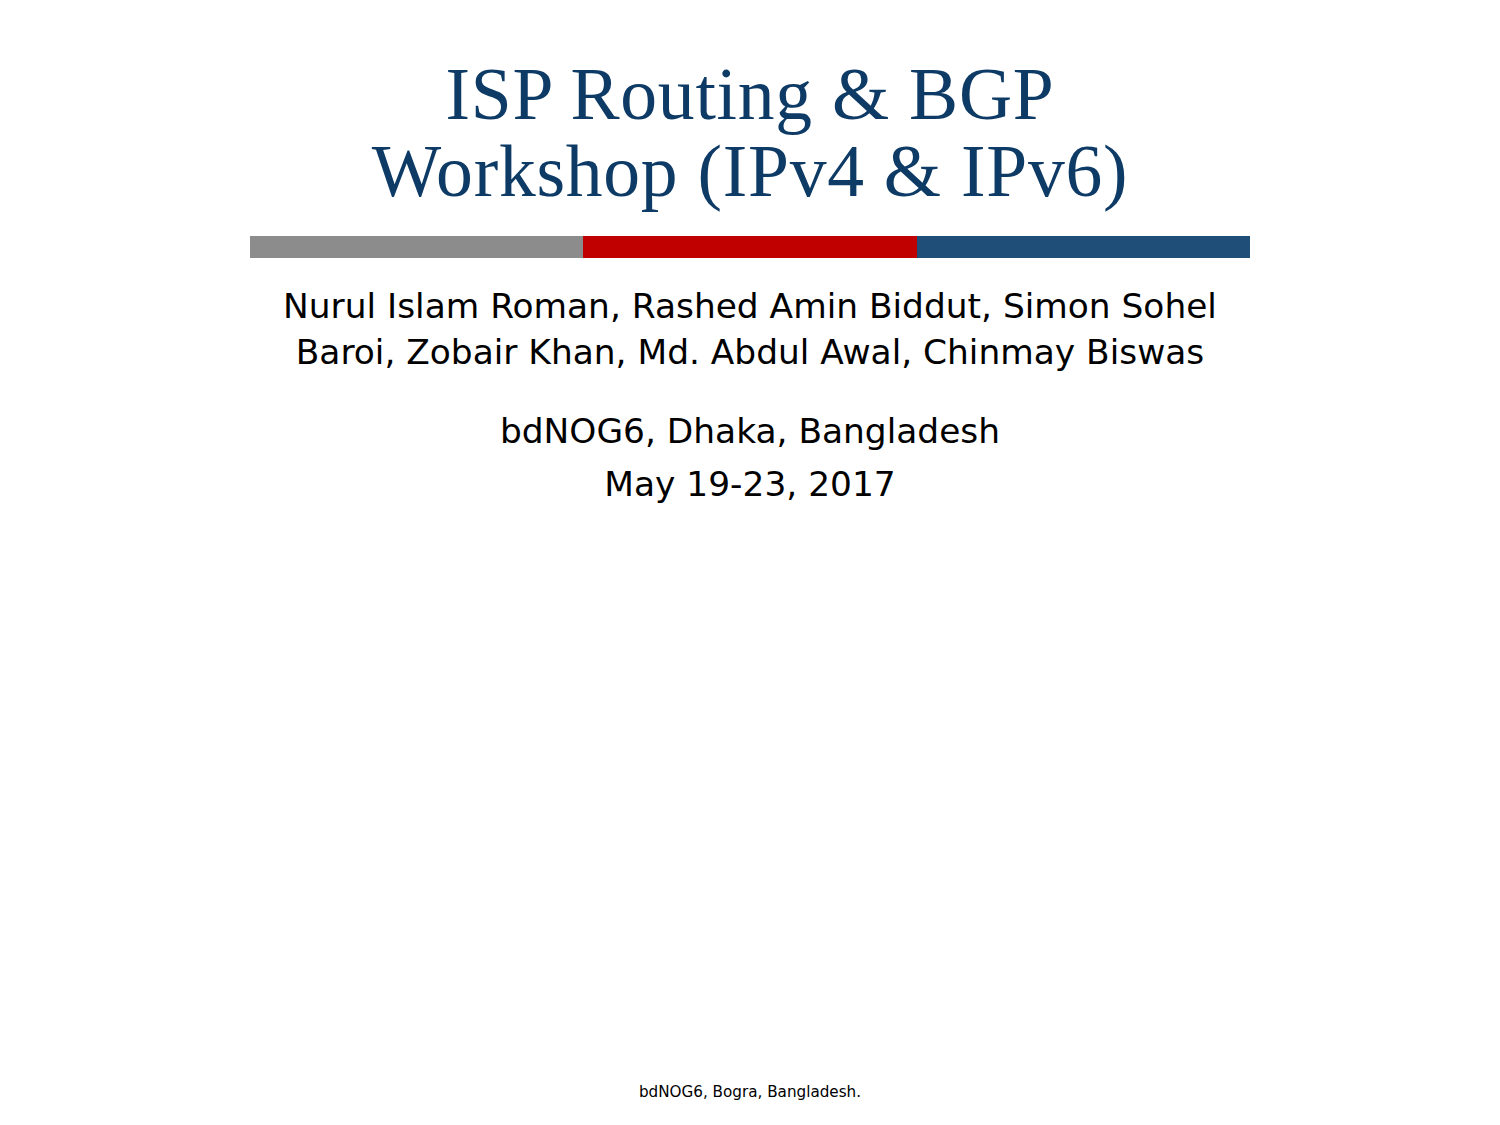ISP Routing & BGP
Workshop (IPv4 & IPv6)
Nurul Islam Roman, Rashed Amin Biddut, Simon Sohel Baroi, Zobair Khan, Md. Abdul Awal, Chinmay Biswas
bdNOG6, Dhaka, Bangladesh
May 19-23, 2017
bdNOG6, Bogra, Bangladesh.